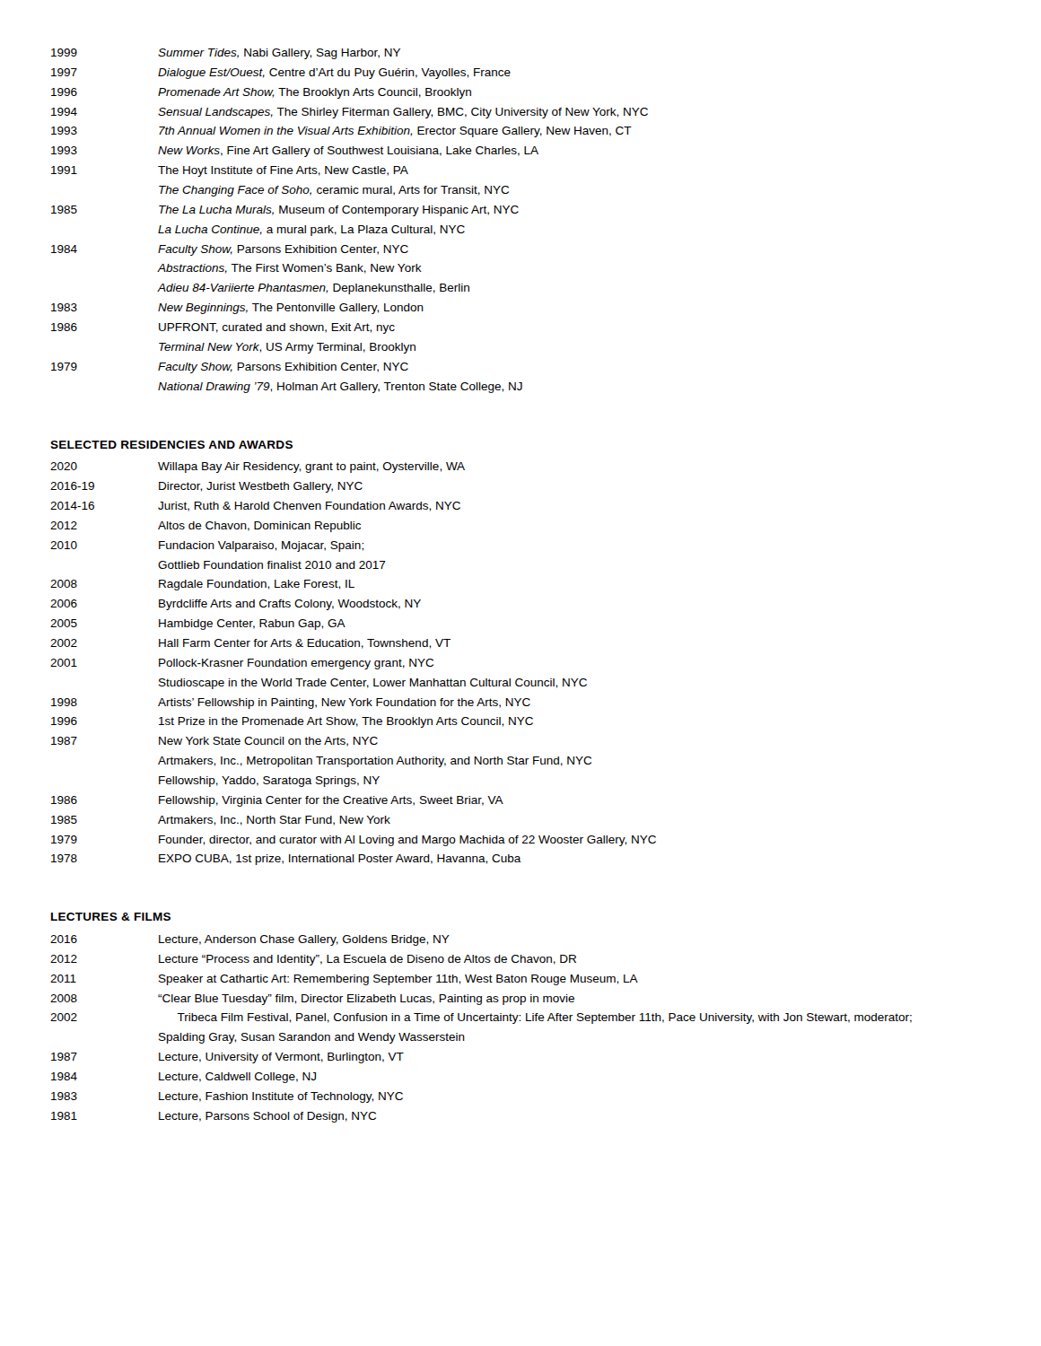1999
Summer Tides, Nabi Gallery, Sag Harbor, NY
1997
Dialogue Est/Ouest, Centre d’Art du Puy Guérin, Vayolles, France
1996
Promenade Art Show, The Brooklyn Arts Council, Brooklyn
1994
Sensual Landscapes, The Shirley Fiterman Gallery, BMC, City University of New York, NYC
1993
7th Annual Women in the Visual Arts Exhibition, Erector Square Gallery, New Haven, CT
1993
New Works, Fine Art Gallery of Southwest Louisiana, Lake Charles, LA
1991
The Hoyt Institute of Fine Arts, New Castle, PA
1991
The Changing Face of Soho, ceramic mural, Arts for Transit, NYC
1985
The La Lucha Murals, Museum of Contemporary Hispanic Art, NYC
1985
La Lucha Continue, a mural park, La Plaza Cultural, NYC
1984
Faculty Show, Parsons Exhibition Center, NYC
1984
Abstractions, The First Women’s Bank, New York
1984
Adieu 84-Variierte Phantasmen, Deplanekunsthalle, Berlin
1983
New Beginnings, The Pentonville Gallery, London
1986
UPFRONT, curated and shown, Exit Art, nyc
1986
Terminal New York, US Army Terminal, Brooklyn
1979
Faculty Show, Parsons Exhibition Center, NYC
1979
National Drawing ’79, Holman Art Gallery, Trenton State College, NJ
Selected Residencies and Awards
2020
Willapa Bay Air Residency, grant to paint, Oysterville, WA
2016-19
Director, Jurist Westbeth Gallery, NYC
2014-16
Jurist, Ruth & Harold Chenven Foundation Awards, NYC
2012
Altos de Chavon, Dominican Republic
2010
Fundacion Valparaiso, Mojacar, Spain;
2010
Gottlieb Foundation finalist 2010 and 2017
2008
Ragdale Foundation, Lake Forest, IL
2006
Byrdcliffe Arts and Crafts Colony, Woodstock, NY
2005
Hambidge Center, Rabun Gap, GA
2002
Hall Farm Center for Arts & Education, Townshend, VT
2001
Pollock-Krasner Foundation emergency grant, NYC
2001
Studioscape in the World Trade Center, Lower Manhattan Cultural Council, NYC
1998
Artists’ Fellowship in Painting, New York Foundation for the Arts, NYC
1996
1st Prize in the Promenade Art Show, The Brooklyn Arts Council, NYC
1987
New York State Council on the Arts, NYC
1987
Artmakers, Inc., Metropolitan Transportation Authority, and North Star Fund, NYC
1987
Fellowship, Yaddo, Saratoga Springs, NY
1986
Fellowship, Virginia Center for the Creative Arts, Sweet Briar, VA
1985
Artmakers, Inc., North Star Fund, New York
1979
Founder, director, and curator with Al Loving and Margo Machida of 22 Wooster Gallery, NYC
1978
EXPO CUBA, 1st prize, International Poster Award, Havanna, Cuba
Lectures & Films
2016
Lecture, Anderson Chase Gallery, Goldens Bridge, NY
2012
Lecture “Process and Identity”, La Escuela de Diseno de Altos de Chavon, DR
2011
Speaker at Cathartic Art: Remembering September 11th, West Baton Rouge Museum, LA
2008
“Clear Blue Tuesday” film, Director Elizabeth Lucas, Painting as prop in movie
2002
Tribeca Film Festival, Panel, Confusion in a Time of Uncertainty: Life After September 11th, Pace University, with Jon Stewart, moderator; Spalding Gray, Susan Sarandon and Wendy Wasserstein
1987
Lecture, University of Vermont, Burlington, VT
1984
Lecture, Caldwell College, NJ
1983
Lecture, Fashion Institute of Technology, NYC
1981
Lecture, Parsons School of Design, NYC